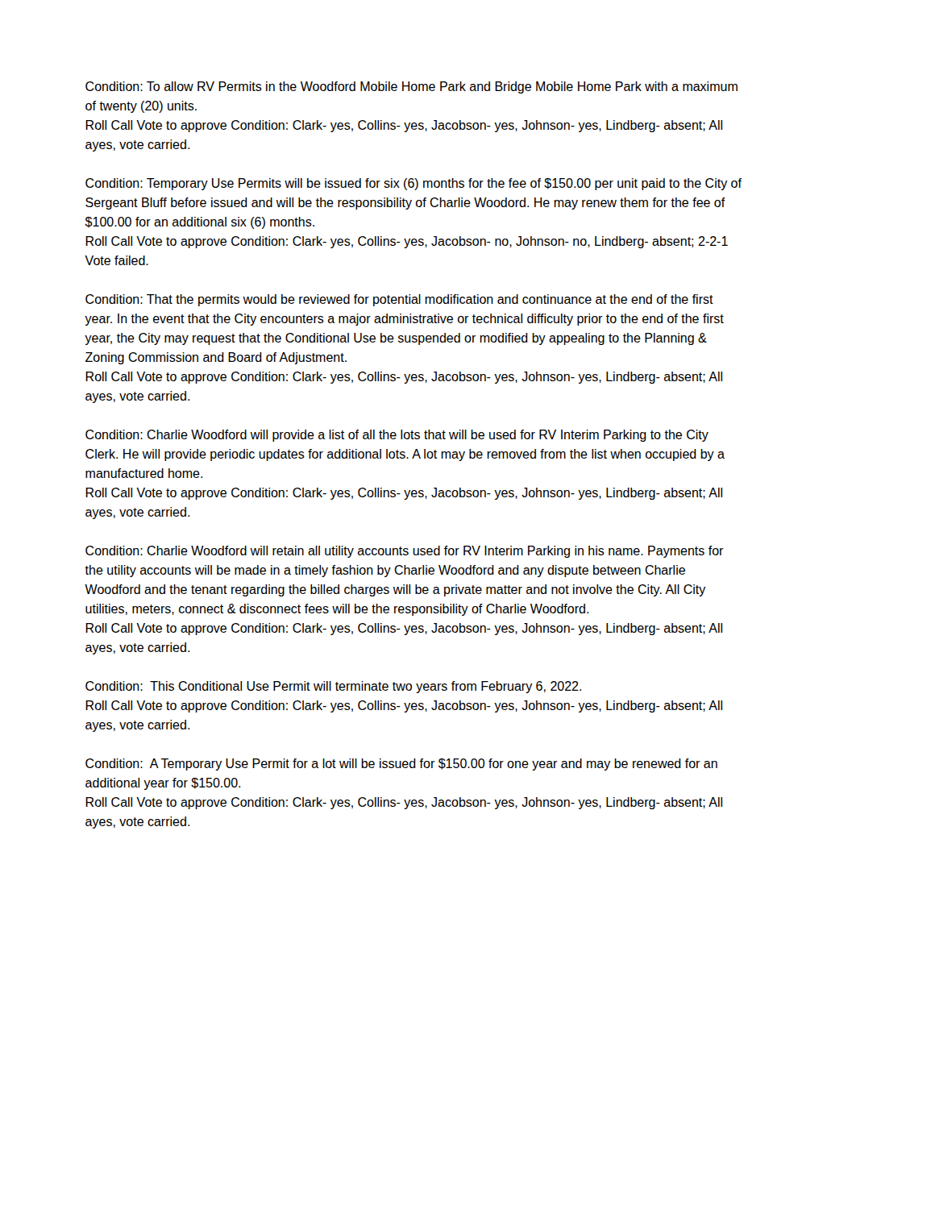Condition: To allow RV Permits in the Woodford Mobile Home Park and Bridge Mobile Home Park with a maximum of twenty (20) units.
Roll Call Vote to approve Condition: Clark- yes, Collins- yes, Jacobson- yes, Johnson- yes, Lindberg- absent; All ayes, vote carried.
Condition: Temporary Use Permits will be issued for six (6) months for the fee of $150.00 per unit paid to the City of Sergeant Bluff before issued and will be the responsibility of Charlie Woodord. He may renew them for the fee of $100.00 for an additional six (6) months.
Roll Call Vote to approve Condition: Clark- yes, Collins- yes, Jacobson- no, Johnson- no, Lindberg- absent; 2-2-1 Vote failed.
Condition: That the permits would be reviewed for potential modification and continuance at the end of the first year. In the event that the City encounters a major administrative or technical difficulty prior to the end of the first year, the City may request that the Conditional Use be suspended or modified by appealing to the Planning & Zoning Commission and Board of Adjustment.
Roll Call Vote to approve Condition: Clark- yes, Collins- yes, Jacobson- yes, Johnson- yes, Lindberg- absent; All ayes, vote carried.
Condition: Charlie Woodford will provide a list of all the lots that will be used for RV Interim Parking to the City Clerk. He will provide periodic updates for additional lots. A lot may be removed from the list when occupied by a manufactured home.
Roll Call Vote to approve Condition: Clark- yes, Collins- yes, Jacobson- yes, Johnson- yes, Lindberg- absent; All ayes, vote carried.
Condition: Charlie Woodford will retain all utility accounts used for RV Interim Parking in his name. Payments for the utility accounts will be made in a timely fashion by Charlie Woodford and any dispute between Charlie Woodford and the tenant regarding the billed charges will be a private matter and not involve the City. All City utilities, meters, connect & disconnect fees will be the responsibility of Charlie Woodford.
Roll Call Vote to approve Condition: Clark- yes, Collins- yes, Jacobson- yes, Johnson- yes, Lindberg- absent; All ayes, vote carried.
Condition: This Conditional Use Permit will terminate two years from February 6, 2022.
Roll Call Vote to approve Condition: Clark- yes, Collins- yes, Jacobson- yes, Johnson- yes, Lindberg- absent; All ayes, vote carried.
Condition: A Temporary Use Permit for a lot will be issued for $150.00 for one year and may be renewed for an additional year for $150.00.
Roll Call Vote to approve Condition: Clark- yes, Collins- yes, Jacobson- yes, Johnson- yes, Lindberg- absent; All ayes, vote carried.